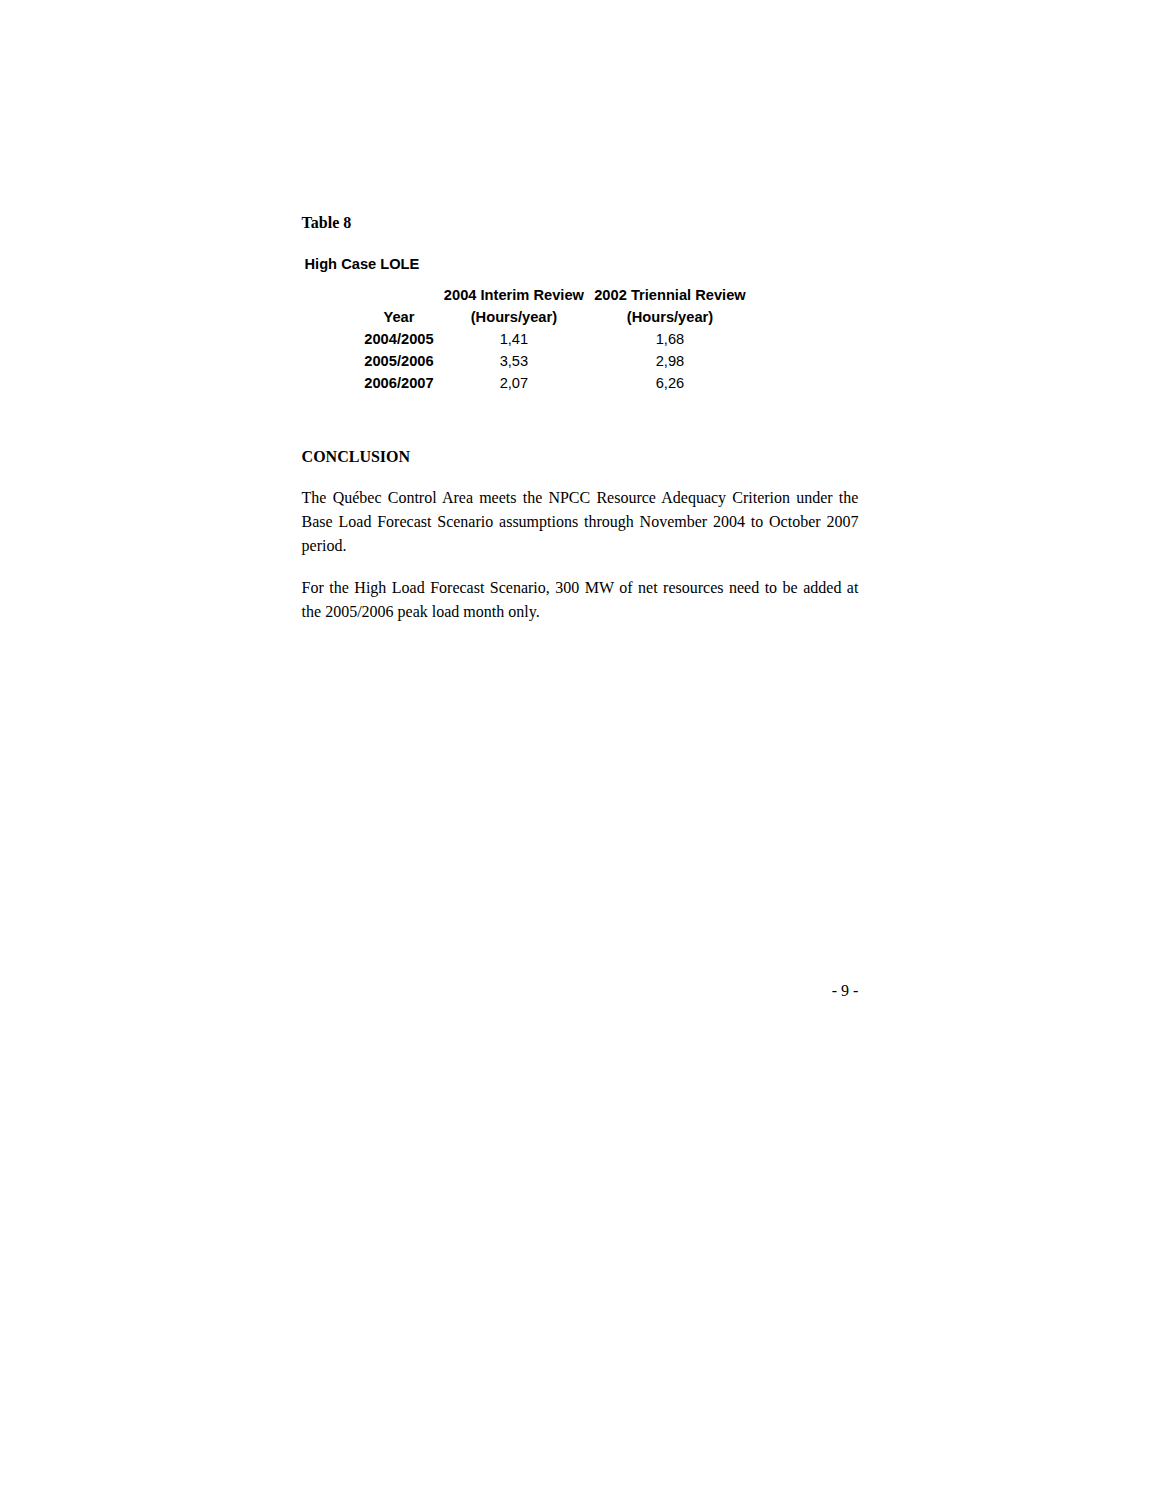Table 8
High Case LOLE
| Year | 2004 Interim Review (Hours/year) | 2002 Triennial Review (Hours/year) |
| --- | --- | --- |
| 2004/2005 | 1,41 | 1,68 |
| 2005/2006 | 3,53 | 2,98 |
| 2006/2007 | 2,07 | 6,26 |
CONCLUSION
The Québec Control Area meets the NPCC Resource Adequacy Criterion under the Base Load Forecast Scenario assumptions through November 2004 to October 2007 period.
For the High Load Forecast Scenario, 300 MW of net resources need to be added at the 2005/2006 peak load month only.
- 9 -